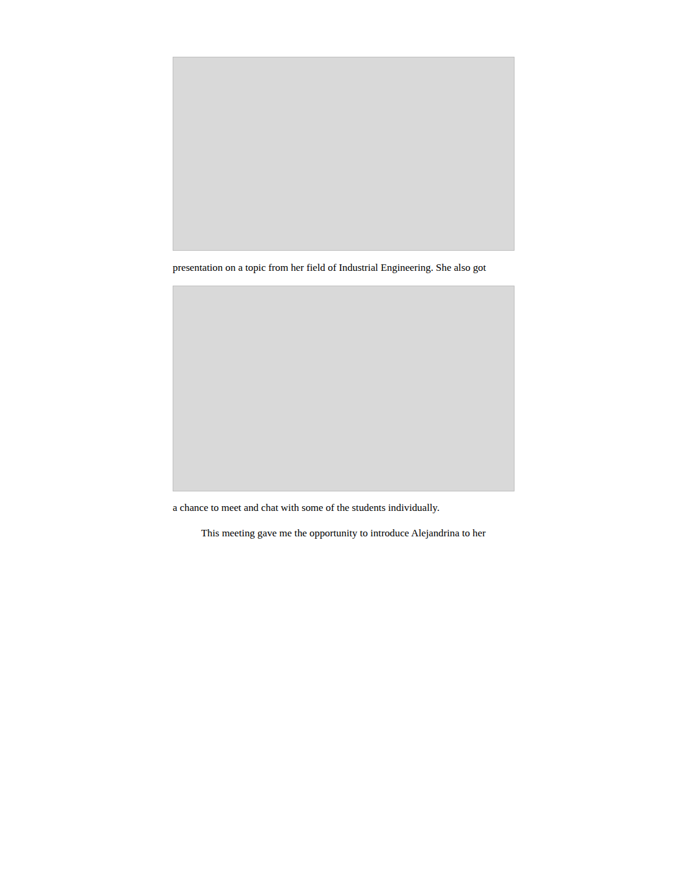presentation on a topic from her field of Industrial Engineering. She also got
a chance to meet and chat with some of the students individually.
This meeting gave me the opportunity to introduce Alejandrina to her